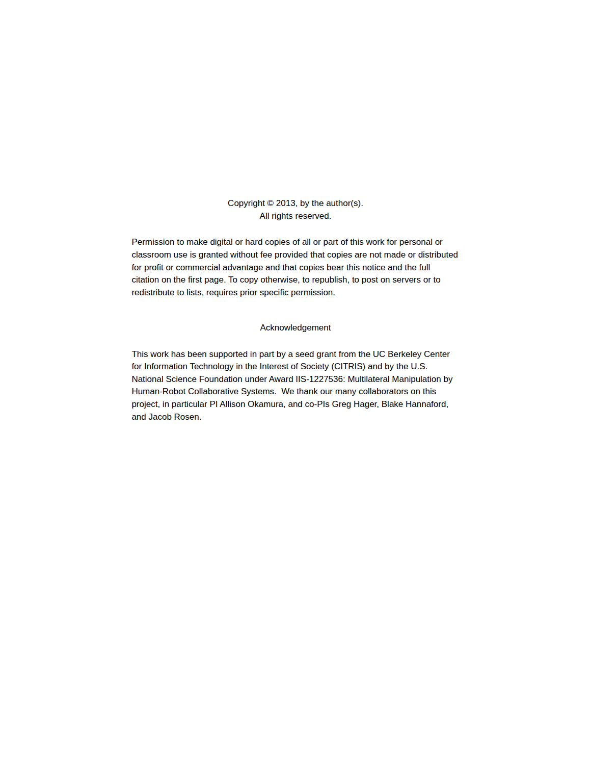Copyright © 2013, by the author(s).
All rights reserved.
Permission to make digital or hard copies of all or part of this work for personal or classroom use is granted without fee provided that copies are not made or distributed for profit or commercial advantage and that copies bear this notice and the full citation on the first page. To copy otherwise, to republish, to post on servers or to redistribute to lists, requires prior specific permission.
Acknowledgement
This work has been supported in part by a seed grant from the UC Berkeley Center for Information Technology in the Interest of Society (CITRIS) and by the U.S. National Science Foundation under Award IIS-1227536: Multilateral Manipulation by Human-Robot Collaborative Systems. We thank our many collaborators on this project, in particular PI Allison Okamura, and co-PIs Greg Hager, Blake Hannaford, and Jacob Rosen.